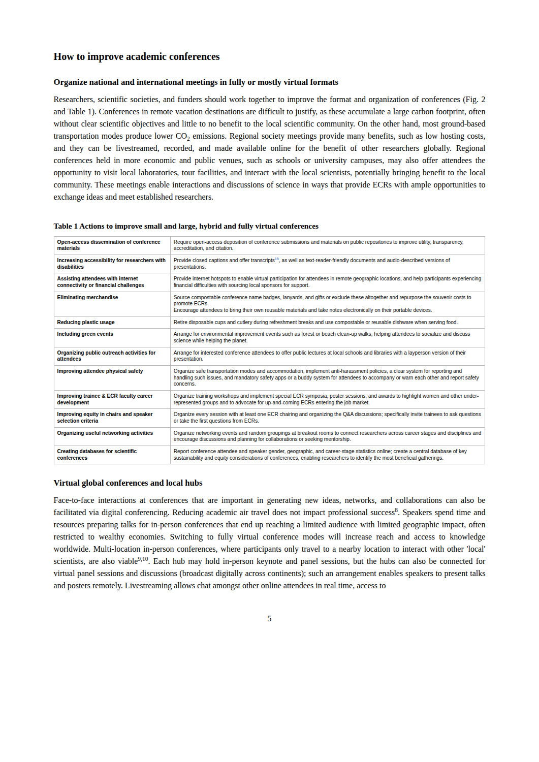How to improve academic conferences
Organize national and international meetings in fully or mostly virtual formats
Researchers, scientific societies, and funders should work together to improve the format and organization of conferences (Fig. 2 and Table 1). Conferences in remote vacation destinations are difficult to justify, as these accumulate a large carbon footprint, often without clear scientific objectives and little to no benefit to the local scientific community. On the other hand, most ground-based transportation modes produce lower CO2 emissions. Regional society meetings provide many benefits, such as low hosting costs, and they can be livestreamed, recorded, and made available online for the benefit of other researchers globally. Regional conferences held in more economic and public venues, such as schools or university campuses, may also offer attendees the opportunity to visit local laboratories, tour facilities, and interact with the local scientists, potentially bringing benefit to the local community. These meetings enable interactions and discussions of science in ways that provide ECRs with ample opportunities to exchange ideas and meet established researchers.
Table 1 Actions to improve small and large, hybrid and fully virtual conferences
| Open-access dissemination of conference materials | Require open-access deposition of conference submissions and materials on public repositories to improve utility, transparency, accreditation, and citation. |
| Increasing accessibility for researchers with disabilities | Provide closed captions and offer transcripts 15 , as well as text-reader-friendly documents and audio-described versions of presentations. |
| Assisting attendees with internet connectivity or financial challenges | Provide internet hotspots to enable virtual participation for attendees in remote geographic locations, and help participants experiencing financial difficulties with sourcing local sponsors for support. |
| Eliminating merchandise | Source compostable conference name badges, lanyards, and gifts or exclude these altogether and repurpose the souvenir costs to promote ECRs. Encourage attendees to bring their own reusable materials and take notes electronically on their portable devices. |
| Reducing plastic usage | Retire disposable cups and cutlery during refreshment breaks and use compostable or reusable dishware when serving food. |
| Including green events | Arrange for environmental improvement events such as forest or beach clean-up walks, helping attendees to socialize and discuss science while helping the planet. |
| Organizing public outreach activities for attendees | Arrange for interested conference attendees to offer public lectures at local schools and libraries with a layperson version of their presentation. |
| Improving attendee physical safety | Organize safe transportation modes and accommodation, implement anti-harassment policies, a clear system for reporting and handling such issues, and mandatory safety apps or a buddy system for attendees to accompany or warn each other and report safety concerns. |
| Improving trainee & ECR faculty career development | Organize training workshops and implement special ECR symposia, poster sessions, and awards to highlight women and other under-represented groups and to advocate for up-and-coming ECRs entering the job market. |
| Improving equity in chairs and speaker selection criteria | Organize every session with at least one ECR chairing and organizing the Q&A discussions; specifically invite trainees to ask questions or take the first questions from ECRs. |
| Organizing useful networking activities | Organize networking events and random groupings at breakout rooms to connect researchers across career stages and disciplines and encourage discussions and planning for collaborations or seeking mentorship. |
| Creating databases for scientific conferences | Report conference attendee and speaker gender, geographic, and career-stage statistics online; create a central database of key sustainability and equity considerations of conferences, enabling researchers to identify the most beneficial gatherings. |
Virtual global conferences and local hubs
Face-to-face interactions at conferences that are important in generating new ideas, networks, and collaborations can also be facilitated via digital conferencing. Reducing academic air travel does not impact professional success8. Speakers spend time and resources preparing talks for in-person conferences that end up reaching a limited audience with limited geographic impact, often restricted to wealthy economies. Switching to fully virtual conference modes will increase reach and access to knowledge worldwide. Multi-location in-person conferences, where participants only travel to a nearby location to interact with other 'local' scientists, are also viable9,10. Each hub may hold in-person keynote and panel sessions, but the hubs can also be connected for virtual panel sessions and discussions (broadcast digitally across continents); such an arrangement enables speakers to present talks and posters remotely. Livestreaming allows chat amongst other online attendees in real time, access to
5